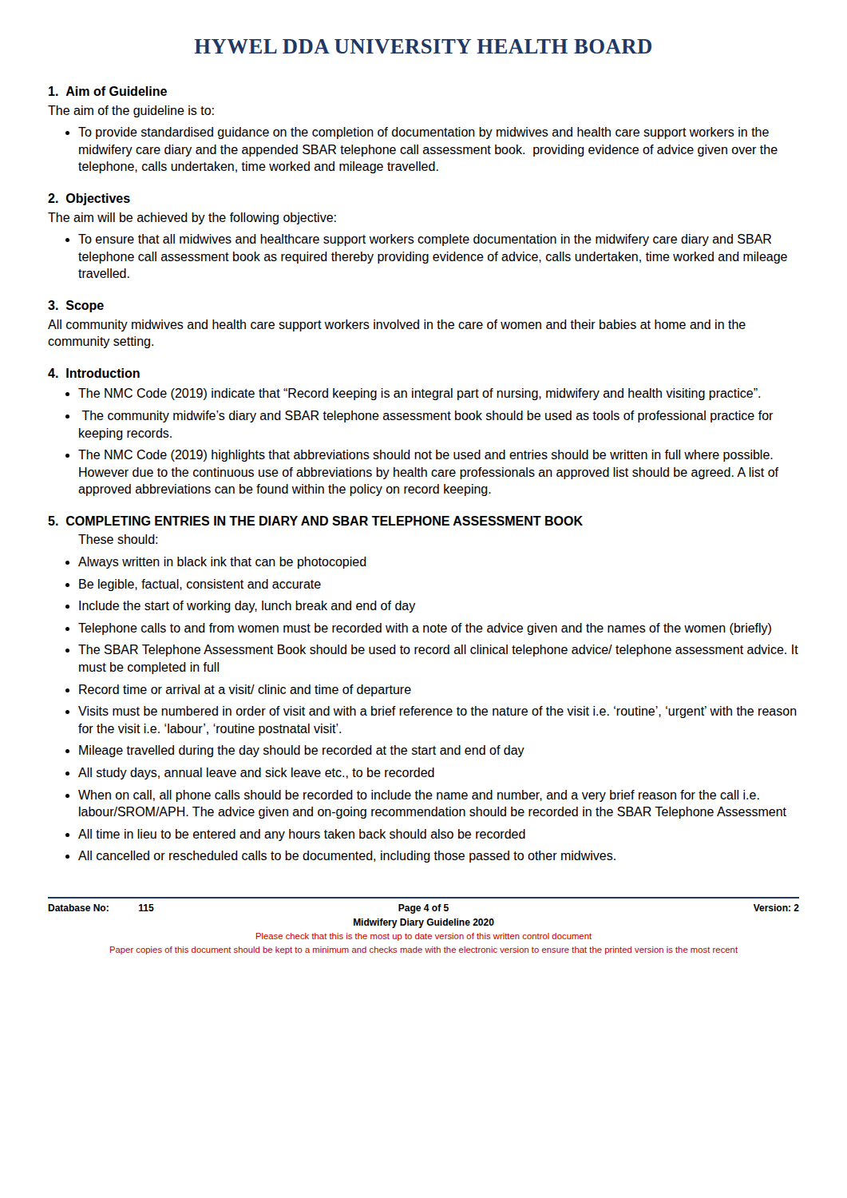HYWEL DDA UNIVERSITY HEALTH BOARD
1. Aim of Guideline
The aim of the guideline is to:
To provide standardised guidance on the completion of documentation by midwives and health care support workers in the midwifery care diary and the appended SBAR telephone call assessment book. providing evidence of advice given over the telephone, calls undertaken, time worked and mileage travelled.
2. Objectives
The aim will be achieved by the following objective:
To ensure that all midwives and healthcare support workers complete documentation in the midwifery care diary and SBAR telephone call assessment book as required thereby providing evidence of advice, calls undertaken, time worked and mileage travelled.
3. Scope
All community midwives and health care support workers involved in the care of women and their babies at home and in the community setting.
4. Introduction
The NMC Code (2019) indicate that “Record keeping is an integral part of nursing, midwifery and health visiting practice”.
The community midwife’s diary and SBAR telephone assessment book should be used as tools of professional practice for keeping records.
The NMC Code (2019) highlights that abbreviations should not be used and entries should be written in full where possible.
However due to the continuous use of abbreviations by health care professionals an approved list should be agreed. A list of approved abbreviations can be found within the policy on record keeping.
5. COMPLETING ENTRIES IN THE DIARY AND SBAR TELEPHONE ASSESSMENT BOOK
These should:
Always written in black ink that can be photocopied
Be legible, factual, consistent and accurate
Include the start of working day, lunch break and end of day
Telephone calls to and from women must be recorded with a note of the advice given and the names of the women (briefly)
The SBAR Telephone Assessment Book should be used to record all clinical telephone advice/ telephone assessment advice. It must be completed in full
Record time or arrival at a visit/ clinic and time of departure
Visits must be numbered in order of visit and with a brief reference to the nature of the visit i.e. ‘routine’, ‘urgent’ with the reason for the visit i.e. ‘labour’, ‘routine postnatal visit’.
Mileage travelled during the day should be recorded at the start and end of day
All study days, annual leave and sick leave etc., to be recorded
When on call, all phone calls should be recorded to include the name and number, and a very brief reason for the call i.e. labour/SROM/APH. The advice given and on-going recommendation should be recorded in the SBAR Telephone Assessment
All time in lieu to be entered and any hours taken back should also be recorded
All cancelled or rescheduled calls to be documented, including those passed to other midwives.
Database No: 115
Page 4 of 5
Version: 2
Midwifery Diary Guideline 2020
Please check that this is the most up to date version of this written control document
Paper copies of this document should be kept to a minimum and checks made with the electronic version to ensure that the printed version is the most recent